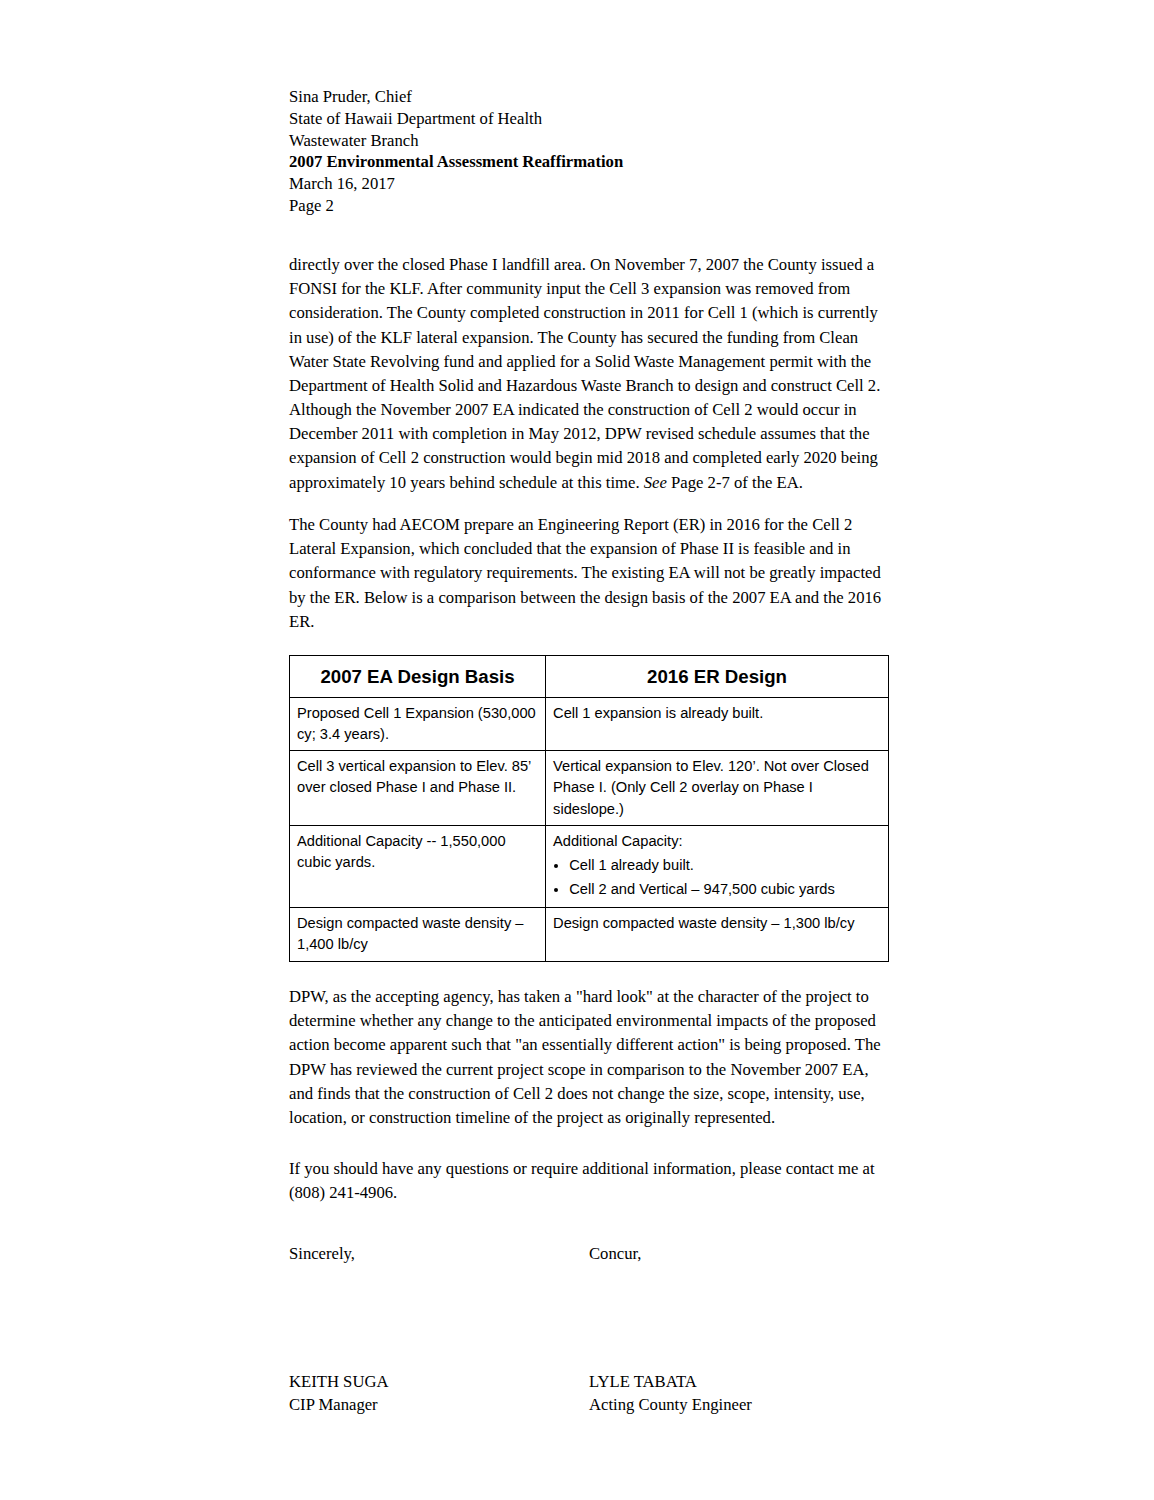Sina Pruder, Chief
State of Hawaii Department of Health
Wastewater Branch
2007 Environmental Assessment Reaffirmation
March 16, 2017
Page 2
directly over the closed Phase I landfill area. On November 7, 2007 the County issued a FONSI for the KLF. After community input the Cell 3 expansion was removed from consideration. The County completed construction in 2011 for Cell 1 (which is currently in use) of the KLF lateral expansion. The County has secured the funding from Clean Water State Revolving fund and applied for a Solid Waste Management permit with the Department of Health Solid and Hazardous Waste Branch to design and construct Cell 2. Although the November 2007 EA indicated the construction of Cell 2 would occur in December 2011 with completion in May 2012, DPW revised schedule assumes that the expansion of Cell 2 construction would begin mid 2018 and completed early 2020 being approximately 10 years behind schedule at this time. See Page 2-7 of the EA.
The County had AECOM prepare an Engineering Report (ER) in 2016 for the Cell 2 Lateral Expansion, which concluded that the expansion of Phase II is feasible and in conformance with regulatory requirements. The existing EA will not be greatly impacted by the ER. Below is a comparison between the design basis of the 2007 EA and the 2016 ER.
| 2007 EA Design Basis | 2016 ER Design |
| --- | --- |
| Proposed Cell 1 Expansion (530,000 cy; 3.4 years). | Cell 1 expansion is already built. |
| Cell 3 vertical expansion to Elev. 85’ over closed Phase I and Phase II. | Vertical expansion to Elev. 120’. Not over Closed Phase I. (Only Cell 2 overlay on Phase I sideslope.) |
| Additional Capacity -- 1,550,000 cubic yards. | Additional Capacity: Cell 1 already built. Cell 2 and Vertical – 947,500 cubic yards |
| Design compacted waste density – 1,400 lb/cy | Design compacted waste density – 1,300 lb/cy |
DPW, as the accepting agency, has taken a "hard look" at the character of the project to determine whether any change to the anticipated environmental impacts of the proposed action become apparent such that "an essentially different action" is being proposed. The DPW has reviewed the current project scope in comparison to the November 2007 EA, and finds that the construction of Cell 2 does not change the size, scope, intensity, use, location, or construction timeline of the project as originally represented.
If you should have any questions or require additional information, please contact me at (808) 241-4906.
| Sincerely, | Concur, |
| KEITH SUGA CIP Manager | LYLE TABATA Acting County Engineer |